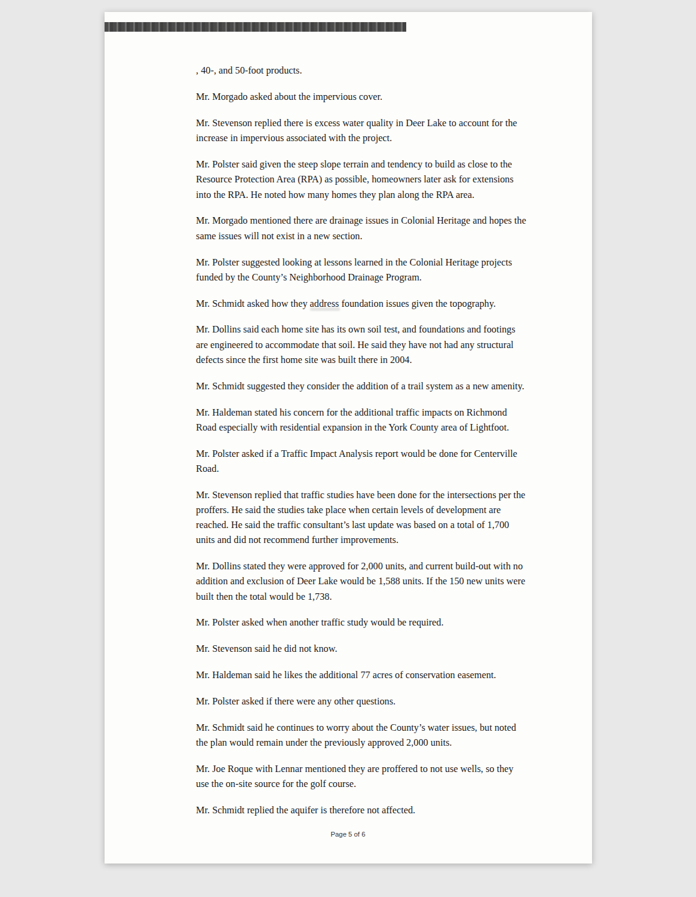, 40-, and 50-foot products.
Mr. Morgado asked about the impervious cover.
Mr. Stevenson replied there is excess water quality in Deer Lake to account for the increase in impervious associated with the project.
Mr. Polster said given the steep slope terrain and tendency to build as close to the Resource Protection Area (RPA) as possible, homeowners later ask for extensions into the RPA. He noted how many homes they plan along the RPA area.
Mr. Morgado mentioned there are drainage issues in Colonial Heritage and hopes the same issues will not exist in a new section.
Mr. Polster suggested looking at lessons learned in the Colonial Heritage projects funded by the County’s Neighborhood Drainage Program.
Mr. Schmidt asked how they address foundation issues given the topography.
Mr. Dollins said each home site has its own soil test, and foundations and footings are engineered to accommodate that soil. He said they have not had any structural defects since the first home site was built there in 2004.
Mr. Schmidt suggested they consider the addition of a trail system as a new amenity.
Mr. Haldeman stated his concern for the additional traffic impacts on Richmond Road especially with residential expansion in the York County area of Lightfoot.
Mr. Polster asked if a Traffic Impact Analysis report would be done for Centerville Road.
Mr. Stevenson replied that traffic studies have been done for the intersections per the proffers. He said the studies take place when certain levels of development are reached. He said the traffic consultant’s last update was based on a total of 1,700 units and did not recommend further improvements.
Mr. Dollins stated they were approved for 2,000 units, and current build-out with no addition and exclusion of Deer Lake would be 1,588 units. If the 150 new units were built then the total would be 1,738.
Mr. Polster asked when another traffic study would be required.
Mr. Stevenson said he did not know.
Mr. Haldeman said he likes the additional 77 acres of conservation easement.
Mr. Polster asked if there were any other questions.
Mr. Schmidt said he continues to worry about the County’s water issues, but noted the plan would remain under the previously approved 2,000 units.
Mr. Joe Roque with Lennar mentioned they are proffered to not use wells, so they use the on-site source for the golf course.
Mr. Schmidt replied the aquifer is therefore not affected.
Page 5 of 6